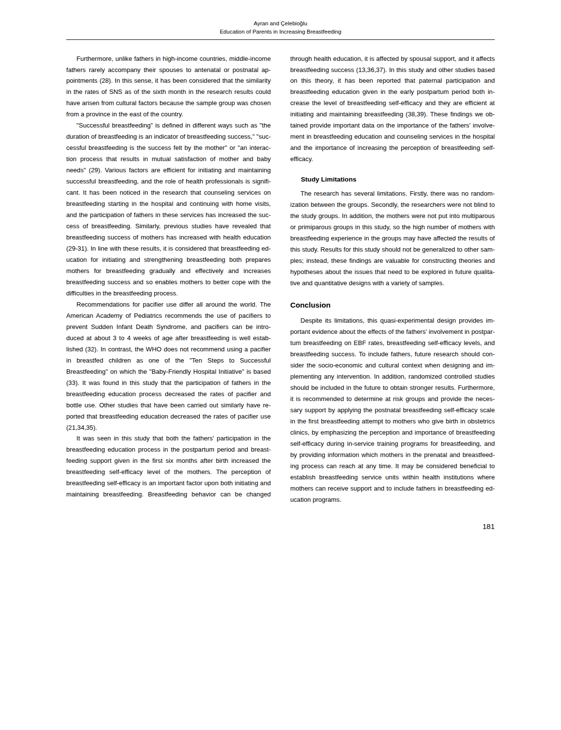Ayran and Çelebioğlu
Education of Parents in Increasing Breastfeeding
Furthermore, unlike fathers in high-income countries, middle-income fathers rarely accompany their spouses to antenatal or postnatal appointments (28). In this sense, it has been considered that the similarity in the rates of SNS as of the sixth month in the research results could have arisen from cultural factors because the sample group was chosen from a province in the east of the country.
"Successful breastfeeding" is defined in different ways such as "the duration of breastfeeding is an indicator of breastfeeding success," "successful breastfeeding is the success felt by the mother" or "an interaction process that results in mutual satisfaction of mother and baby needs" (29). Various factors are efficient for initiating and maintaining successful breastfeeding, and the role of health professionals is significant. It has been noticed in the research that counseling services on breastfeeding starting in the hospital and continuing with home visits, and the participation of fathers in these services has increased the success of breastfeeding. Similarly, previous studies have revealed that breastfeeding success of mothers has increased with health education (29-31). In line with these results, it is considered that breastfeeding education for initiating and strengthening breastfeeding both prepares mothers for breastfeeding gradually and effectively and increases breastfeeding success and so enables mothers to better cope with the difficulties in the breastfeeding process.
Recommendations for pacifier use differ all around the world. The American Academy of Pediatrics recommends the use of pacifiers to prevent Sudden Infant Death Syndrome, and pacifiers can be introduced at about 3 to 4 weeks of age after breastfeeding is well established (32). In contrast, the WHO does not recommend using a pacifier in breastfed children as one of the "Ten Steps to Successful Breastfeeding" on which the "Baby-Friendly Hospital Initiative" is based (33). It was found in this study that the participation of fathers in the breastfeeding education process decreased the rates of pacifier and bottle use. Other studies that have been carried out similarly have reported that breastfeeding education decreased the rates of pacifier use (21,34,35).
It was seen in this study that both the fathers' participation in the breastfeeding education process in the postpartum period and breastfeeding support given in the first six months after birth increased the breastfeeding self-efficacy level of the mothers. The perception of breastfeeding self-efficacy is an important factor upon both initiating and maintaining breastfeeding. Breastfeeding behavior can be changed through health education, it is affected by spousal support, and it affects breastfeeding success (13,36,37). In this study and other studies based on this theory, it has been reported that paternal participation and breastfeeding education given in the early postpartum period both increase the level of breastfeeding self-efficacy and they are efficient at initiating and maintaining breastfeeding (38,39). These findings we obtained provide important data on the importance of the fathers' involvement in breastfeeding education and counseling services in the hospital and the importance of increasing the perception of breastfeeding self-efficacy.
Study Limitations
The research has several limitations. Firstly, there was no randomization between the groups. Secondly, the researchers were not blind to the study groups. In addition, the mothers were not put into multiparous or primiparous groups in this study, so the high number of mothers with breastfeeding experience in the groups may have affected the results of this study. Results for this study should not be generalized to other samples; instead, these findings are valuable for constructing theories and hypotheses about the issues that need to be explored in future qualitative and quantitative designs with a variety of samples.
Conclusion
Despite its limitations, this quasi-experimental design provides important evidence about the effects of the fathers' involvement in postpartum breastfeeding on EBF rates, breastfeeding self-efficacy levels, and breastfeeding success. To include fathers, future research should consider the socio-economic and cultural context when designing and implementing any intervention. In addition, randomized controlled studies should be included in the future to obtain stronger results. Furthermore, it is recommended to determine at risk groups and provide the necessary support by applying the postnatal breastfeeding self-efficacy scale in the first breastfeeding attempt to mothers who give birth in obstetrics clinics, by emphasizing the perception and importance of breastfeeding self-efficacy during in-service training programs for breastfeeding, and by providing information which mothers in the prenatal and breastfeeding process can reach at any time. It may be considered beneficial to establish breastfeeding service units within health institutions where mothers can receive support and to include fathers in breastfeeding education programs.
181